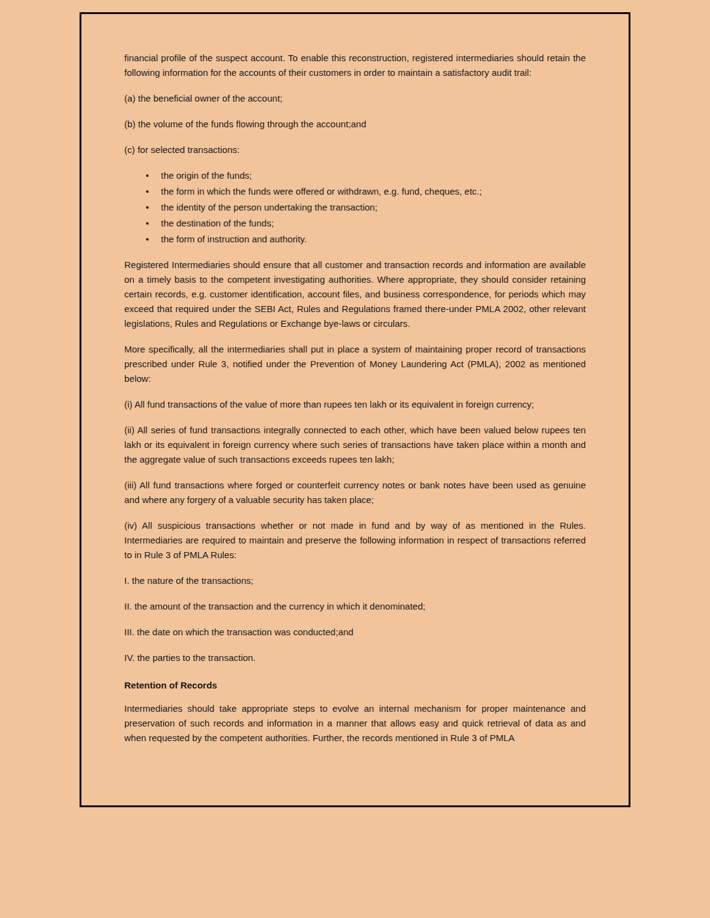financial profile of the suspect account. To enable this reconstruction, registered intermediaries should retain the following information for the accounts of their customers in order to maintain a satisfactory audit trail:
(a) the beneficial owner of the account;
(b) the volume of the funds flowing through the account;and
(c) for selected transactions:
the origin of the funds;
the form in which the funds were offered or withdrawn, e.g. fund, cheques, etc.;
the identity of the person undertaking the transaction;
the destination of the funds;
the form of instruction and authority.
Registered Intermediaries should ensure that all customer and transaction records and information are available on a timely basis to the competent investigating authorities. Where appropriate, they should consider retaining certain records, e.g. customer identification, account files, and business correspondence, for periods which may exceed that required under the SEBI Act, Rules and Regulations framed there-under PMLA 2002, other relevant legislations, Rules and Regulations or Exchange bye-laws or circulars.
More specifically, all the intermediaries shall put in place a system of maintaining proper record of transactions prescribed under Rule 3, notified under the Prevention of Money Laundering Act (PMLA), 2002 as mentioned below:
(i) All fund transactions of the value of more than rupees ten lakh or its equivalent in foreign currency;
(ii) All series of fund transactions integrally connected to each other, which have been valued below rupees ten lakh or its equivalent in foreign currency where such series of transactions have taken place within a month and the aggregate value of such transactions exceeds rupees ten lakh;
(iii) All fund transactions where forged or counterfeit currency notes or bank notes have been used as genuine and where any forgery of a valuable security has taken place;
(iv) All suspicious transactions whether or not made in fund and by way of as mentioned in the Rules. Intermediaries are required to maintain and preserve the following information in respect of transactions referred to in Rule 3 of PMLA Rules:
I. the nature of the transactions;
II. the amount of the transaction and the currency in which it denominated;
III. the date on which the transaction was conducted;and
IV. the parties to the transaction.
Retention of Records
Intermediaries should take appropriate steps to evolve an internal mechanism for proper maintenance and preservation of such records and information in a manner that allows easy and quick retrieval of data as and when requested by the competent authorities. Further, the records mentioned in Rule 3 of PMLA